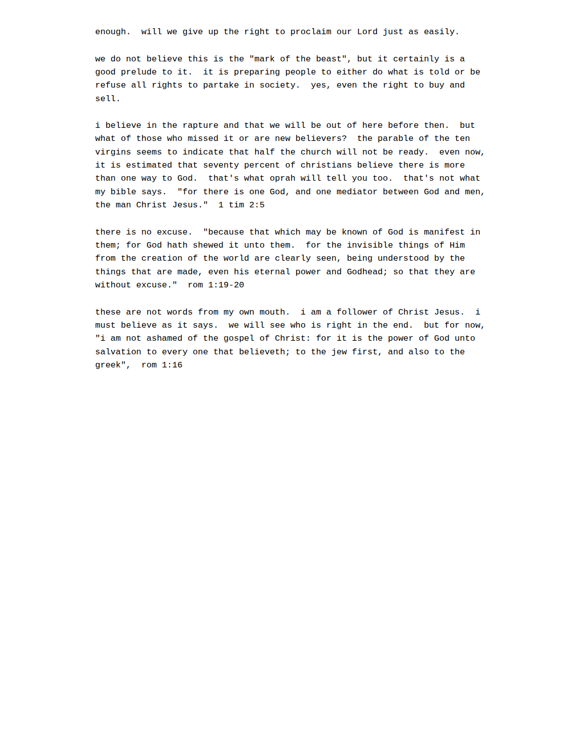enough. will we give up the right to proclaim our Lord just as easily.
we do not believe this is the "mark of the beast", but it certainly is a good prelude to it. it is preparing people to either do what is told or be refuse all rights to partake in society. yes, even the right to buy and sell.
i believe in the rapture and that we will be out of here before then. but what of those who missed it or are new believers? the parable of the ten virgins seems to indicate that half the church will not be ready. even now, it is estimated that seventy percent of christians believe there is more than one way to God. that's what oprah will tell you too. that's not what my bible says. "for there is one God, and one mediator between God and men, the man Christ Jesus." 1 tim 2:5
there is no excuse. "because that which may be known of God is manifest in them; for God hath shewed it unto them. for the invisible things of Him from the creation of the world are clearly seen, being understood by the things that are made, even his eternal power and Godhead; so that they are without excuse." rom 1:19-20
these are not words from my own mouth. i am a follower of Christ Jesus. i must believe as it says. we will see who is right in the end. but for now, "i am not ashamed of the gospel of Christ: for it is the power of God unto salvation to every one that believeth; to the jew first, and also to the greek", rom 1:16